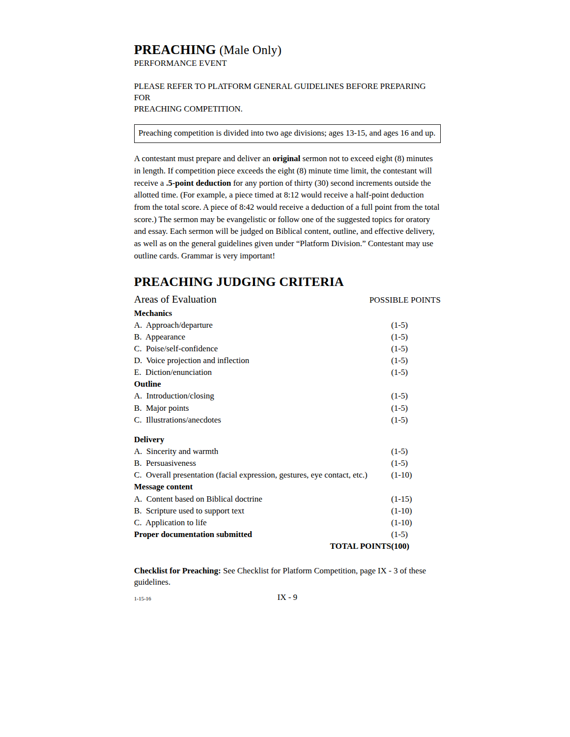PREACHING (Male Only)
PERFORMANCE EVENT
PLEASE REFER TO PLATFORM GENERAL GUIDELINES BEFORE PREPARING FOR
PREACHING COMPETITION.
Preaching competition is divided into two age divisions; ages 13-15, and ages 16 and up.
A contestant must prepare and deliver an original sermon not to exceed eight (8) minutes in length. If competition piece exceeds the eight (8) minute time limit, the contestant will receive a .5-point deduction for any portion of thirty (30) second increments outside the allotted time. (For example, a piece timed at 8:12 would receive a half-point deduction from the total score. A piece of 8:42 would receive a deduction of a full point from the total score.) The sermon may be evangelistic or follow one of the suggested topics for oratory and essay. Each sermon will be judged on Biblical content, outline, and effective delivery, as well as on the general guidelines given under “Platform Division.” Contestant may use outline cards. Grammar is very important!
PREACHING JUDGING CRITERIA
Areas of Evaluation POSSIBLE POINTS
| Mechanics | |
| A. Approach/departure | (1-5) |
| B. Appearance | (1-5) |
| C. Poise/self-confidence | (1-5) |
| D. Voice projection and inflection | (1-5) |
| E. Diction/enunciation | (1-5) |
| Outline | |
| A. Introduction/closing | (1-5) |
| B. Major points | (1-5) |
| C. Illustrations/anecdotes | (1-5) |
| Delivery | |
| A. Sincerity and warmth | (1-5) |
| B. Persuasiveness | (1-5) |
| C. Overall presentation (facial expression, gestures, eye contact, etc.) | (1-10) |
| Message content | |
| A. Content based on Biblical doctrine | (1-15) |
| B. Scripture used to support text | (1-10) |
| C. Application to life | (1-10) |
| Proper documentation submitted | (1-5) |
| | TOTAL POINTS | (100) |
Checklist for Preaching: See Checklist for Platform Competition, page IX - 3 of these guidelines.
1-15-16
IX - 9